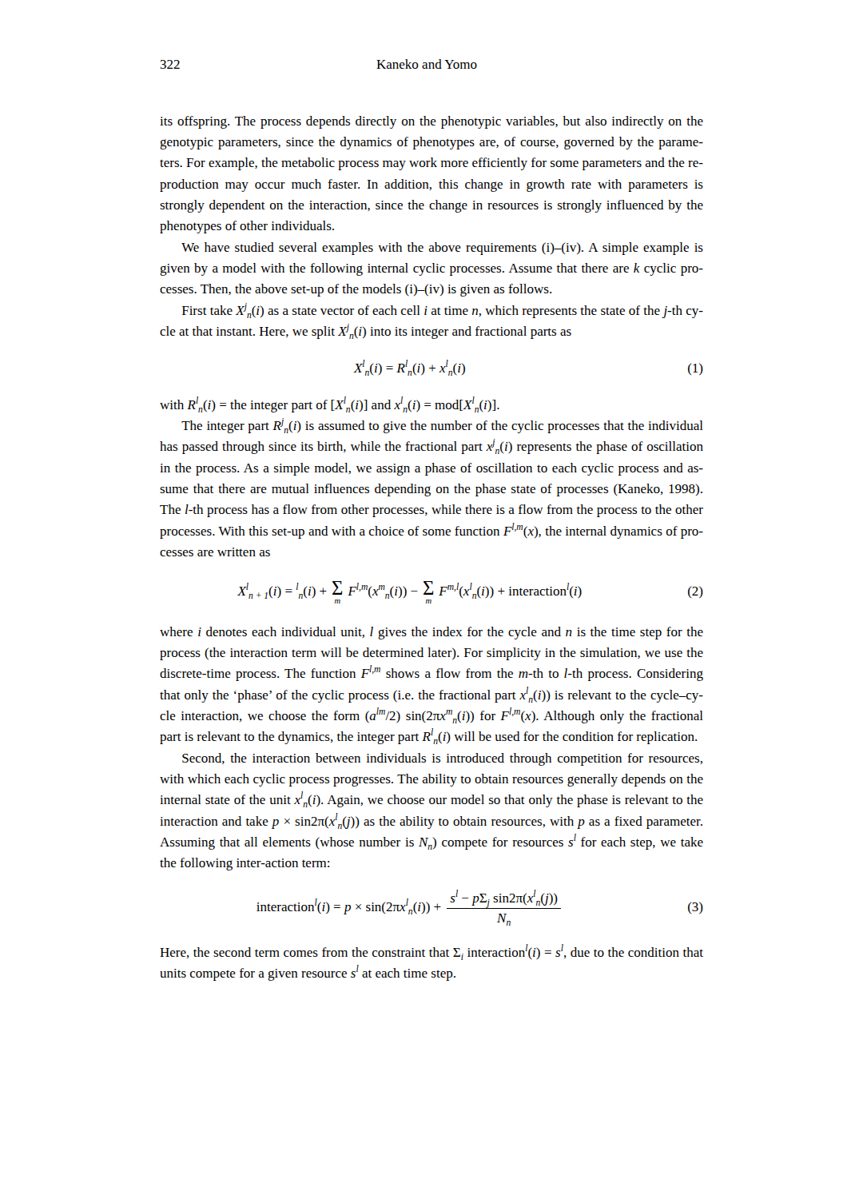322 Kaneko and Yomo
its offspring. The process depends directly on the phenotypic variables, but also indirectly on the genotypic parameters, since the dynamics of phenotypes are, of course, governed by the parameters. For example, the metabolic process may work more efficiently for some parameters and the reproduction may occur much faster. In addition, this change in growth rate with parameters is strongly dependent on the interaction, since the change in resources is strongly influenced by the phenotypes of other individuals.
We have studied several examples with the above requirements (i)–(iv). A simple example is given by a model with the following internal cyclic processes. Assume that there are k cyclic processes. Then, the above set-up of the models (i)–(iv) is given as follows.
First take Xjn(i) as a state vector of each cell i at time n, which represents the state of the j-th cycle at that instant. Here, we split Xjn(i) into its integer and fractional parts as
Xln(i) = Rln(i) + xln(i) (1)
with Rln(i) = the integer part of [Xln(i)] and xln(i) = mod[Xln(i)].
The integer part Rjn(i) is assumed to give the number of the cyclic processes that the individual has passed through since its birth, while the fractional part xjn(i) represents the phase of oscillation in the process. As a simple model, we assign a phase of oscillation to each cyclic process and assume that there are mutual influences depending on the phase state of processes (Kaneko, 1998). The l-th process has a flow from other processes, while there is a flow from the process to the other processes. With this set-up and with a choice of some function Fl,m(x), the internal dynamics of processes are written as
Xln + 1(i) = ln(i) + Σm Fl,m(xmn(i)) − Σm Fm,l(xln(i)) + interactionl(i) (2)
where i denotes each individual unit, l gives the index for the cycle and n is the time step for the process (the interaction term will be determined later). For simplicity in the simulation, we use the discrete-time process. The function Fl,m shows a flow from the m-th to l-th process. Considering that only the ‘phase’ of the cyclic process (i.e. the fractional part xln(i)) is relevant to the cycle–cycle interaction, we choose the form (alm/2) sin(2πxmn(i)) for Fl,m(x). Although only the fractional part is relevant to the dynamics, the integer part Rln(i) will be used for the condition for replication.
Second, the interaction between individuals is introduced through competition for resources, with which each cyclic process progresses. The ability to obtain resources generally depends on the internal state of the unit xln(i). Again, we choose our model so that only the phase is relevant to the interaction and take p × sin2π(xln(j)) as the ability to obtain resources, with p as a fixed parameter. Assuming that all elements (whose number is Nn) compete for resources sl for each step, we take the following inter-action term:
interactionl(i) = p × sin(2πxln(i)) + sl − p Σj sin2π(xln(j)) Nn (3)
Here, the second term comes from the constraint that Σi interactionl(i) = sl, due to the condition that units compete for a given resource sl at each time step.